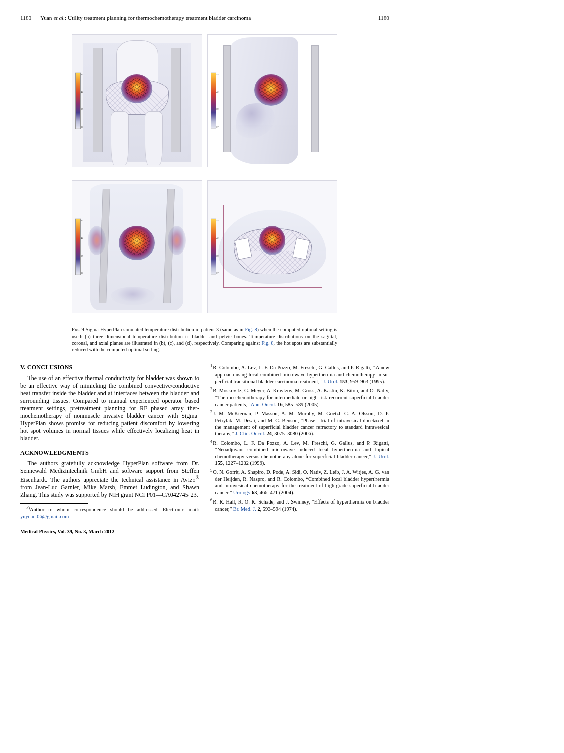1180 Yuan et al.: Utility treatment planning for thermochemotherapy treatment bladder carcinoma 1180
45423937
(a)
45423937
(b)
45423937
(c)
45423937
(d)
Fig. 9 Sigma-HyperPlan simulated temperature distribution in patient 3 (same as in Fig. 8) when the computed-optimal setting is used: (a) three dimensional temperature distribution in bladder and pelvic bones. Temperature distributions on the sagittal, coronal, and axial planes are illustrated in (b), (c), and (d), respectively. Comparing against Fig. 8, the hot spots are substantially reduced with the computed-optimal setting.
V. CONCLUSIONS
The use of an effective thermal conductivity for bladder was shown to be an effective way of mimicking the combined convective/conductive heat transfer inside the bladder and at interfaces between the bladder and surrounding tissues. Compared to manual experienced operator based treatment settings, pretreatment planning for RF phased array thermochemotherapy of nonmuscle invasive bladder cancer with Sigma-HyperPlan shows promise for reducing patient discomfort by lowering hot spot volumes in normal tissues while effectively localizing heat in bladder.
ACKNOWLEDGMENTS
The authors gratefully acknowledge HyperPlan software from Dr. Sennewald Medizintechnik GmbH and software support from Steffen Eisenhardt. The authors appreciate the technical assistance in Avizo® from Jean-Luc Garnier, Mike Marsh, Emmet Ludington, and Shawn Zhang. This study was supported by NIH grant NCI P01—CA042745-23.
a)Author to whom correspondence should be addressed. Electronic mail: yuyuan.06@gmail.com
R. Colombo, A. Lev, L. F. Da Pozzo, M. Freschi, G. Gallus, and P. Rigatti, “A new approach using local combined microwave hyperthermia and chemotherapy in superficial transitional bladder-carcinoma treatment,” J. Urol. 153, 959–963 (1995).
B. Moskovitz, G. Meyer, A. Kravtzov, M. Gross, A. Kastin, K. Biton, and O. Nativ, “Thermo-chemotherapy for intermediate or high-risk recurrent superficial bladder cancer patients,” Ann. Oncol. 16, 585–589 (2005).
J. M. McKiernan, P. Masson, A. M. Murphy, M. Goetzl, C. A. Olsson, D. P. Petrylak, M. Desai, and M. C. Benson, “Phase I trial of intravesical docetaxel in the management of superficial bladder cancer refractory to standard intravesical therapy,” J. Clin. Oncol. 24, 3075–3080 (2006).
R. Colombo, L. F. Da Pozzo, A. Lev, M. Freschi, G. Gallus, and P. Rigatti, “Neoadjuvant combined microwave induced local hyperthermia and topical chemotherapy versus chemotherapy alone for superficial bladder cancer,” J. Urol. 155, 1227–1232 (1996).
O. N. Gofrit, A. Shapiro, D. Pode, A. Sidi, O. Nativ, Z. Leib, J. A. Witjes, A. G. van der Heijden, R. Naspro, and R. Colombo, “Combined local bladder hyperthermia and intravesical chemotherapy for the treatment of high-grade superficial bladder cancer,” Urology 63, 466–471 (2004).
R. R. Hall, R. O. K. Schade, and J. Swinney, “Effects of hyperthermia on bladder cancer,” Br. Med. J. 2, 593–594 (1974).
Medical Physics, Vol. 39, No. 3, March 2012